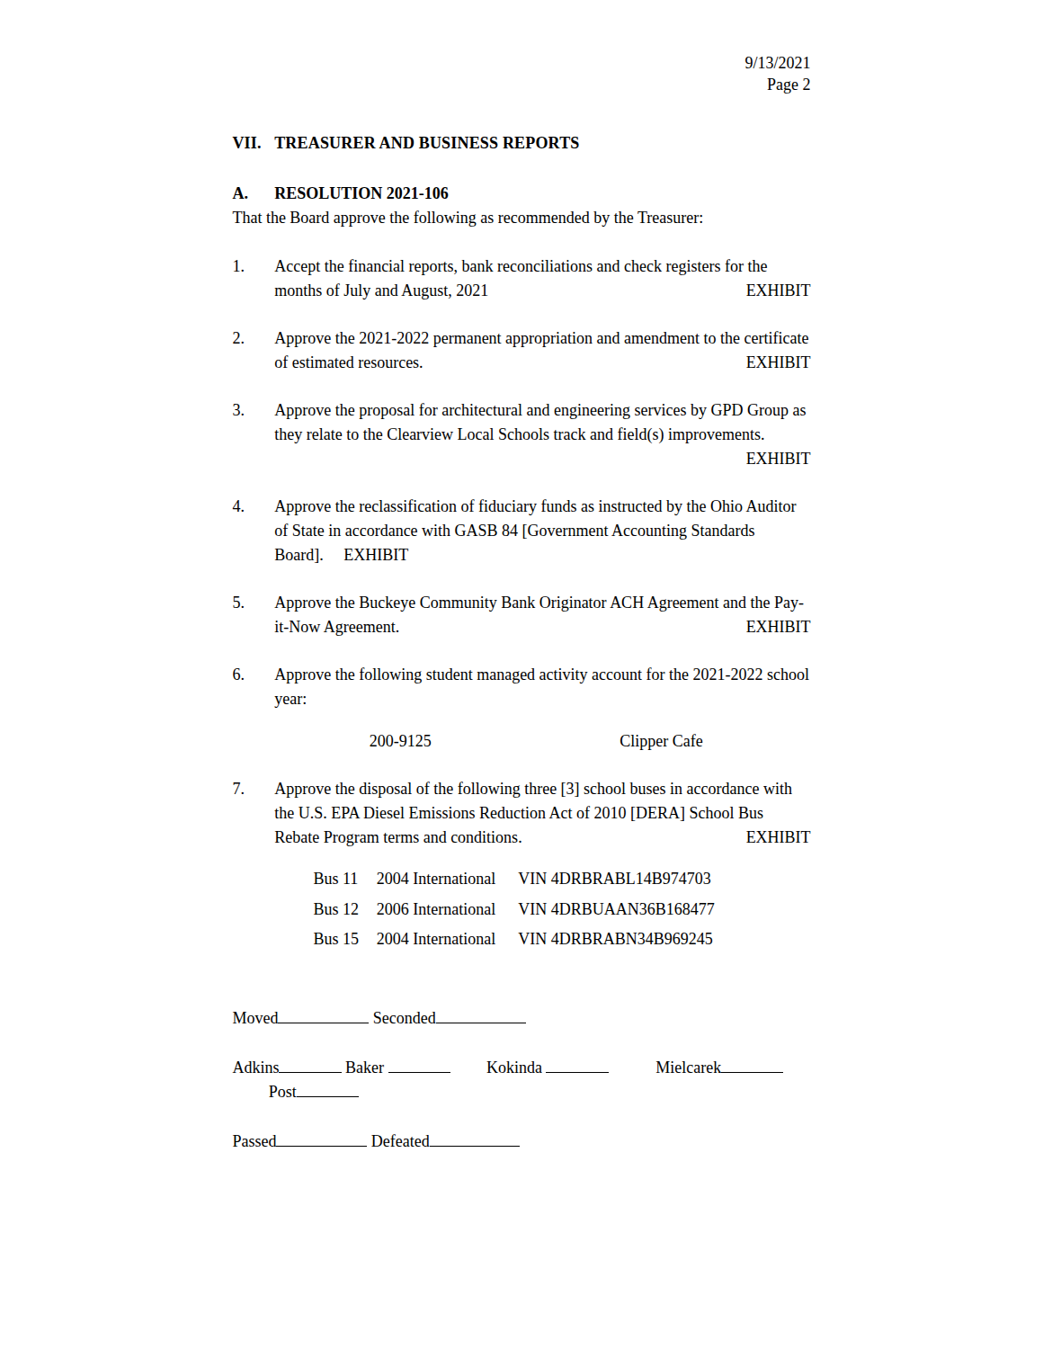9/13/2021
Page 2
VII. TREASURER AND BUSINESS REPORTS
A. RESOLUTION 2021-106
That the Board approve the following as recommended by the Treasurer:
1.
Accept the financial reports, bank reconciliations and check registers for the months of July and August, 2021 EXHIBIT
2.
Approve the 2021-2022 permanent appropriation and amendment to the certificate of estimated resources. EXHIBIT
3.
Approve the proposal for architectural and engineering services by GPD Group as they relate to the Clearview Local Schools track and field(s) improvements.
EXHIBIT
4.
Approve the reclassification of fiduciary funds as instructed by the Ohio Auditor of State in accordance with GASB 84 [Government Accounting Standards Board]. EXHIBIT
5.
Approve the Buckeye Community Bank Originator ACH Agreement and the Pay-it-Now Agreement. EXHIBIT
6.
Approve the following student managed activity account for the 2021-2022 school year:
200-9125 Clipper Cafe
7.
Approve the disposal of the following three [3] school buses in accordance with the U.S. EPA Diesel Emissions Reduction Act of 2010 [DERA] School Bus Rebate Program terms and conditions. EXHIBIT
| Bus 11 | 2004 International | VIN 4DRBRABL14B974703 |
| Bus 12 | 2006 International | VIN 4DRBUAAN36B168477 |
| Bus 15 | 2004 International | VIN 4DRBRABN34B969245 |
Moved Seconded
Adkins Baker Kokinda Mielcarek Post
Passed Defeated